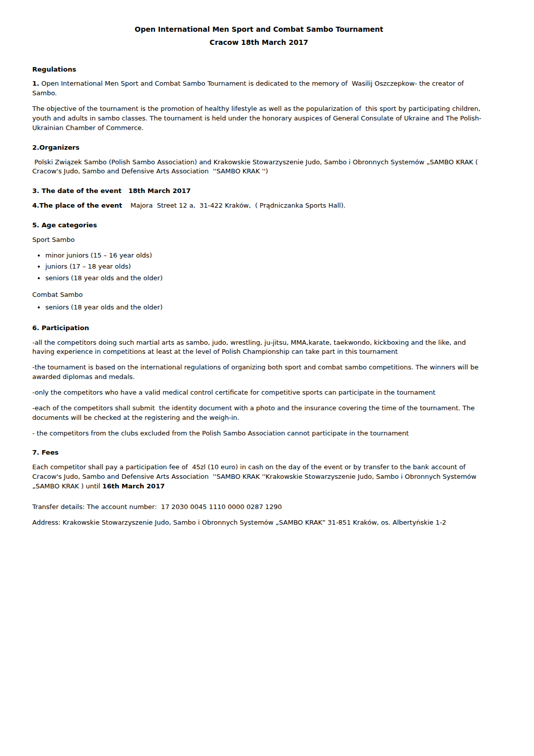Open International Men Sport and Combat Sambo Tournament
Cracow 18th March 2017
Regulations
1. Open International Men Sport and Combat Sambo Tournament is dedicated to the memory of Wasilij Oszczepkow- the creator of Sambo.
The objective of the tournament is the promotion of healthy lifestyle as well as the popularization of this sport by participating children, youth and adults in sambo classes. The tournament is held under the honorary auspices of General Consulate of Ukraine and The Polish-Ukrainian Chamber of Commerce.
2.Organizers
Polski Związek Sambo (Polish Sambo Association) and Krakowskie Stowarzyszenie Judo, Sambo i Obronnych Systemów „SAMBO KRAK ( Cracow's Judo, Sambo and Defensive Arts Association ''SAMBO KRAK '')
3. The date of the event 18th March 2017
4.The place of the event Majora Street 12 a, 31-422 Kraków, ( Prądniczanka Sports Hall).
5. Age categories
Sport Sambo
minor juniors (15 – 16 year olds)
juniors (17 – 18 year olds)
seniors (18 year olds and the older)
Combat Sambo
seniors (18 year olds and the older)
6. Participation
-all the competitors doing such martial arts as sambo, judo, wrestling, ju-jitsu, MMA,karate, taekwondo, kickboxing and the like, and having experience in competitions at least at the level of Polish Championship can take part in this tournament
-the tournament is based on the international regulations of organizing both sport and combat sambo competitions. The winners will be awarded diplomas and medals.
-only the competitors who have a valid medical control certificate for competitive sports can participate in the tournament
-each of the competitors shall submit the identity document with a photo and the insurance covering the time of the tournament. The documents will be checked at the registering and the weigh-in.
- the competitors from the clubs excluded from the Polish Sambo Association cannot participate in the tournament
7. Fees
Each competitor shall pay a participation fee of 45zl (10 euro) in cash on the day of the event or by transfer to the bank account of Cracow's Judo, Sambo and Defensive Arts Association ''SAMBO KRAK ''Krakowskie Stowarzyszenie Judo, Sambo i Obronnych Systemów „SAMBO KRAK ) until 16th March 2017
Transfer details: The account number: 17 2030 0045 1110 0000 0287 1290
Address: Krakowskie Stowarzyszenie Judo, Sambo i Obronnych Systemów „SAMBO KRAK” 31-851 Kraków, os. Albertyńskie 1-2